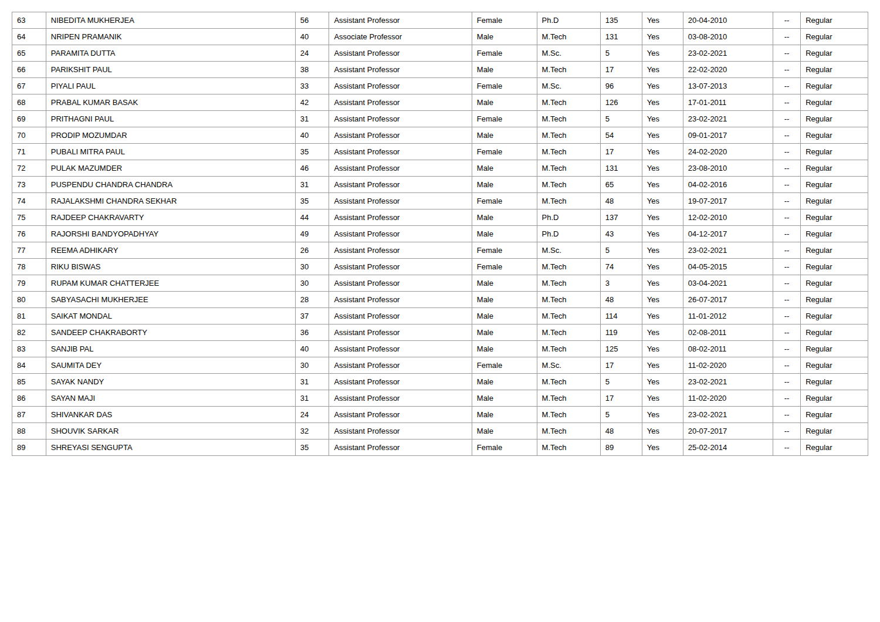| 63 | NIBEDITA MUKHERJEA | 56 | Assistant Professor | Female | Ph.D | 135 | Yes | 20-04-2010 | -- | Regular |
| 64 | NRIPEN PRAMANIK | 40 | Associate Professor | Male | M.Tech | 131 | Yes | 03-08-2010 | -- | Regular |
| 65 | PARAMITA DUTTA | 24 | Assistant Professor | Female | M.Sc. | 5 | Yes | 23-02-2021 | -- | Regular |
| 66 | PARIKSHIT PAUL | 38 | Assistant Professor | Male | M.Tech | 17 | Yes | 22-02-2020 | -- | Regular |
| 67 | PIYALI PAUL | 33 | Assistant Professor | Female | M.Sc. | 96 | Yes | 13-07-2013 | -- | Regular |
| 68 | PRABAL KUMAR BASAK | 42 | Assistant Professor | Male | M.Tech | 126 | Yes | 17-01-2011 | -- | Regular |
| 69 | PRITHAGNI PAUL | 31 | Assistant Professor | Female | M.Tech | 5 | Yes | 23-02-2021 | -- | Regular |
| 70 | PRODIP MOZUMDAR | 40 | Assistant Professor | Male | M.Tech | 54 | Yes | 09-01-2017 | -- | Regular |
| 71 | PUBALI MITRA PAUL | 35 | Assistant Professor | Female | M.Tech | 17 | Yes | 24-02-2020 | -- | Regular |
| 72 | PULAK MAZUMDER | 46 | Assistant Professor | Male | M.Tech | 131 | Yes | 23-08-2010 | -- | Regular |
| 73 | PUSPENDU CHANDRA CHANDRA | 31 | Assistant Professor | Male | M.Tech | 65 | Yes | 04-02-2016 | -- | Regular |
| 74 | RAJALAKSHMI CHANDRA SEKHAR | 35 | Assistant Professor | Female | M.Tech | 48 | Yes | 19-07-2017 | -- | Regular |
| 75 | RAJDEEP CHAKRAVARTY | 44 | Assistant Professor | Male | Ph.D | 137 | Yes | 12-02-2010 | -- | Regular |
| 76 | RAJORSHI BANDYOPADHYAY | 49 | Assistant Professor | Male | Ph.D | 43 | Yes | 04-12-2017 | -- | Regular |
| 77 | REEMA ADHIKARY | 26 | Assistant Professor | Female | M.Sc. | 5 | Yes | 23-02-2021 | -- | Regular |
| 78 | RIKU BISWAS | 30 | Assistant Professor | Female | M.Tech | 74 | Yes | 04-05-2015 | -- | Regular |
| 79 | RUPAM KUMAR CHATTERJEE | 30 | Assistant Professor | Male | M.Tech | 3 | Yes | 03-04-2021 | -- | Regular |
| 80 | SABYASACHI MUKHERJEE | 28 | Assistant Professor | Male | M.Tech | 48 | Yes | 26-07-2017 | -- | Regular |
| 81 | SAIKAT MONDAL | 37 | Assistant Professor | Male | M.Tech | 114 | Yes | 11-01-2012 | -- | Regular |
| 82 | SANDEEP CHAKRABORTY | 36 | Assistant Professor | Male | M.Tech | 119 | Yes | 02-08-2011 | -- | Regular |
| 83 | SANJIB PAL | 40 | Assistant Professor | Male | M.Tech | 125 | Yes | 08-02-2011 | -- | Regular |
| 84 | SAUMITA DEY | 30 | Assistant Professor | Female | M.Sc. | 17 | Yes | 11-02-2020 | -- | Regular |
| 85 | SAYAK NANDY | 31 | Assistant Professor | Male | M.Tech | 5 | Yes | 23-02-2021 | -- | Regular |
| 86 | SAYAN MAJI | 31 | Assistant Professor | Male | M.Tech | 17 | Yes | 11-02-2020 | -- | Regular |
| 87 | SHIVANKAR DAS | 24 | Assistant Professor | Male | M.Tech | 5 | Yes | 23-02-2021 | -- | Regular |
| 88 | SHOUVIK SARKAR | 32 | Assistant Professor | Male | M.Tech | 48 | Yes | 20-07-2017 | -- | Regular |
| 89 | SHREYASI SENGUPTA | 35 | Assistant Professor | Female | M.Tech | 89 | Yes | 25-02-2014 | -- | Regular |